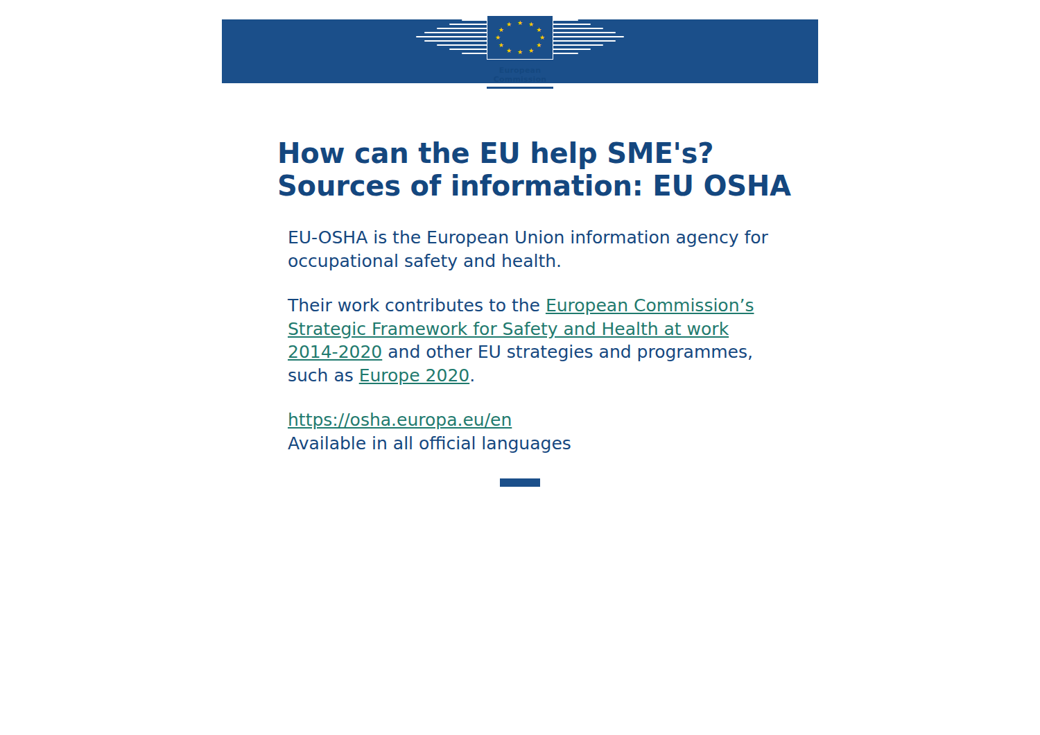★ ★ ★ ★ ★ ★ ★ ★ ★ ★ ★ ★
European
Commission
How can the EU help SME's?
Sources of information: EU OSHA
EU-OSHA is the European Union information agency for occupational safety and health.
Their work contributes to the European Commission’s Strategic Framework for Safety and Health at work 2014-2020 and other EU strategies and programmes, such as Europe 2020.
https://osha.europa.eu/en
Available in all official languages